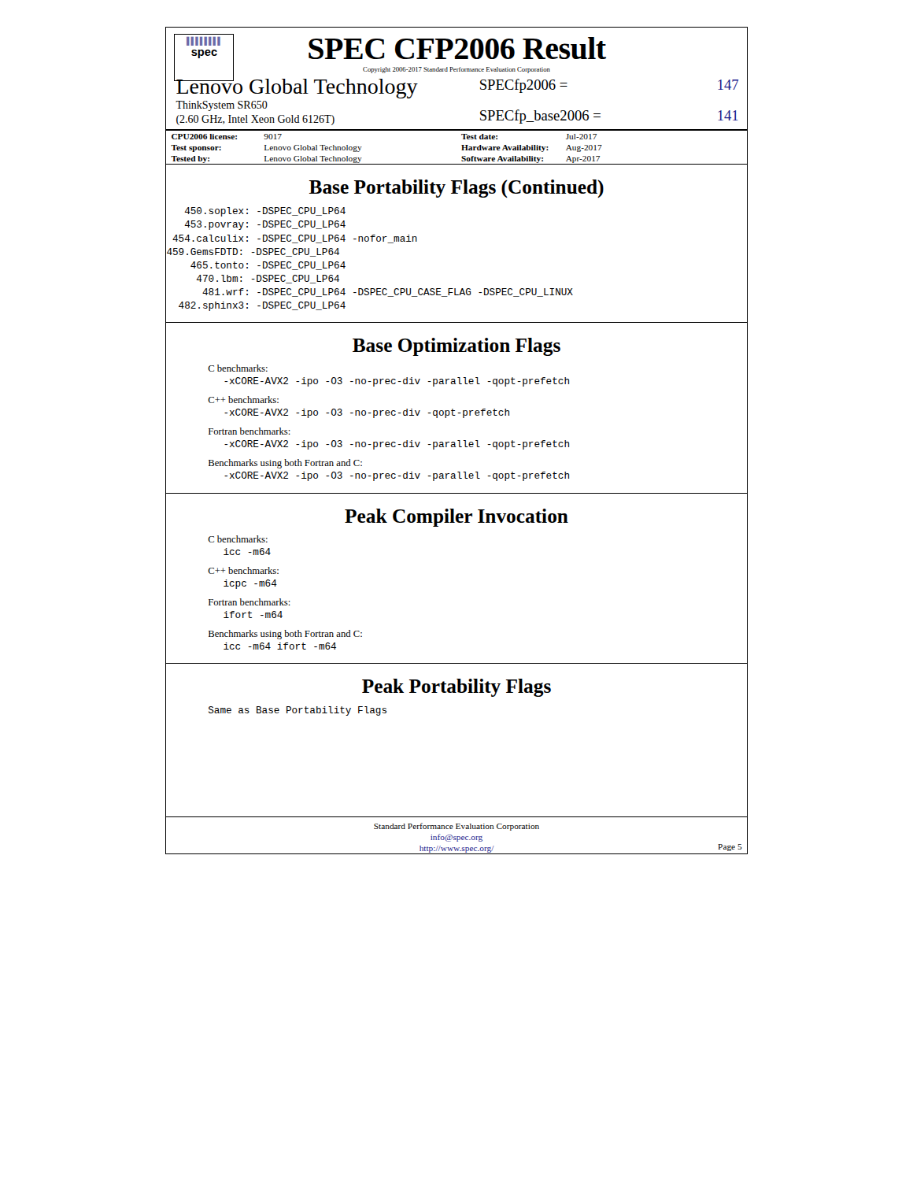▌▌▌▌▌▌▌▌
spec
SPEC CFP2006 Result
Copyright 2006-2017 Standard Performance Evaluation Corporation
Lenovo Global Technology
ThinkSystem SR650
(2.60 GHz, Intel Xeon Gold 6126T)
SPECfp2006 = 147
SPECfp_base2006 = 141
| CPU2006 license: | 9017 | Test date: | Jul-2017 |
| Test sponsor: | Lenovo Global Technology | Hardware Availability: | Aug-2017 |
| Tested by: | Lenovo Global Technology | Software Availability: | Apr-2017 |
Base Portability Flags (Continued)
450.soplex: -DSPEC_CPU_LP64 453.povray: -DSPEC_CPU_LP64 454.calculix: -DSPEC_CPU_LP64 -nofor_main 459.GemsFDTD: -DSPEC_CPU_LP64 465.tonto: -DSPEC_CPU_LP64 470.lbm: -DSPEC_CPU_LP64 481.wrf: -DSPEC_CPU_LP64 -DSPEC_CPU_CASE_FLAG -DSPEC_CPU_LINUX 482.sphinx3: -DSPEC_CPU_LP64
Base Optimization Flags
C benchmarks:
-xCORE-AVX2 -ipo -O3 -no-prec-div -parallel -qopt-prefetch
C++ benchmarks:
-xCORE-AVX2 -ipo -O3 -no-prec-div -qopt-prefetch
Fortran benchmarks:
-xCORE-AVX2 -ipo -O3 -no-prec-div -parallel -qopt-prefetch
Benchmarks using both Fortran and C:
-xCORE-AVX2 -ipo -O3 -no-prec-div -parallel -qopt-prefetch
Peak Compiler Invocation
C benchmarks:
icc -m64
C++ benchmarks:
icpc -m64
Fortran benchmarks:
ifort -m64
Benchmarks using both Fortran and C:
icc -m64 ifort -m64
Peak Portability Flags
Same as Base Portability Flags
Standard Performance Evaluation Corporation
info@spec.org
http://www.spec.org/
Page 5